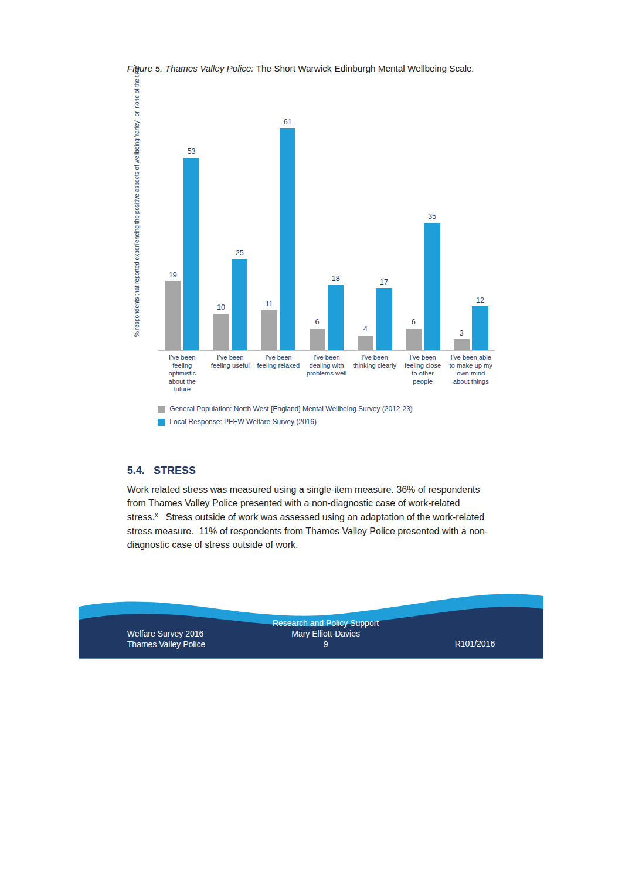Figure 5. Thames Valley Police: The Short Warwick-Edinburgh Mental Wellbeing Scale.
% respondents that reported experi'encing the positive aspects of wellbeing 'rarley', or 'none of the time'
19
53
10
25
11
61
6
18
4
17
6
35
3
12
I’ve been feeling optimistic about the future
I’ve been feeling useful
I’ve been feeling relaxed
I’ve been dealing with problems well
I’ve been thinking clearly
I’ve been feeling close to other people
I’ve been able to make up my own mind about things
General Population: North West [England] Mental Wellbeing Survey (2012-23)
Local Response: PFEW Welfare Survey (2016)
5.4. STRESS
Work related stress was measured using a single-item measure. 36% of respondents from Thames Valley Police presented with a non-diagnostic case of work-related stress.x Stress outside of work was assessed using an adaptation of the work-related stress measure. 11% of respondents from Thames Valley Police presented with a non-diagnostic case of stress outside of work.
Welfare Survey 2016
Thames Valley Police
Research and Policy Support
Mary Elliott-Davies
9
R101/2016